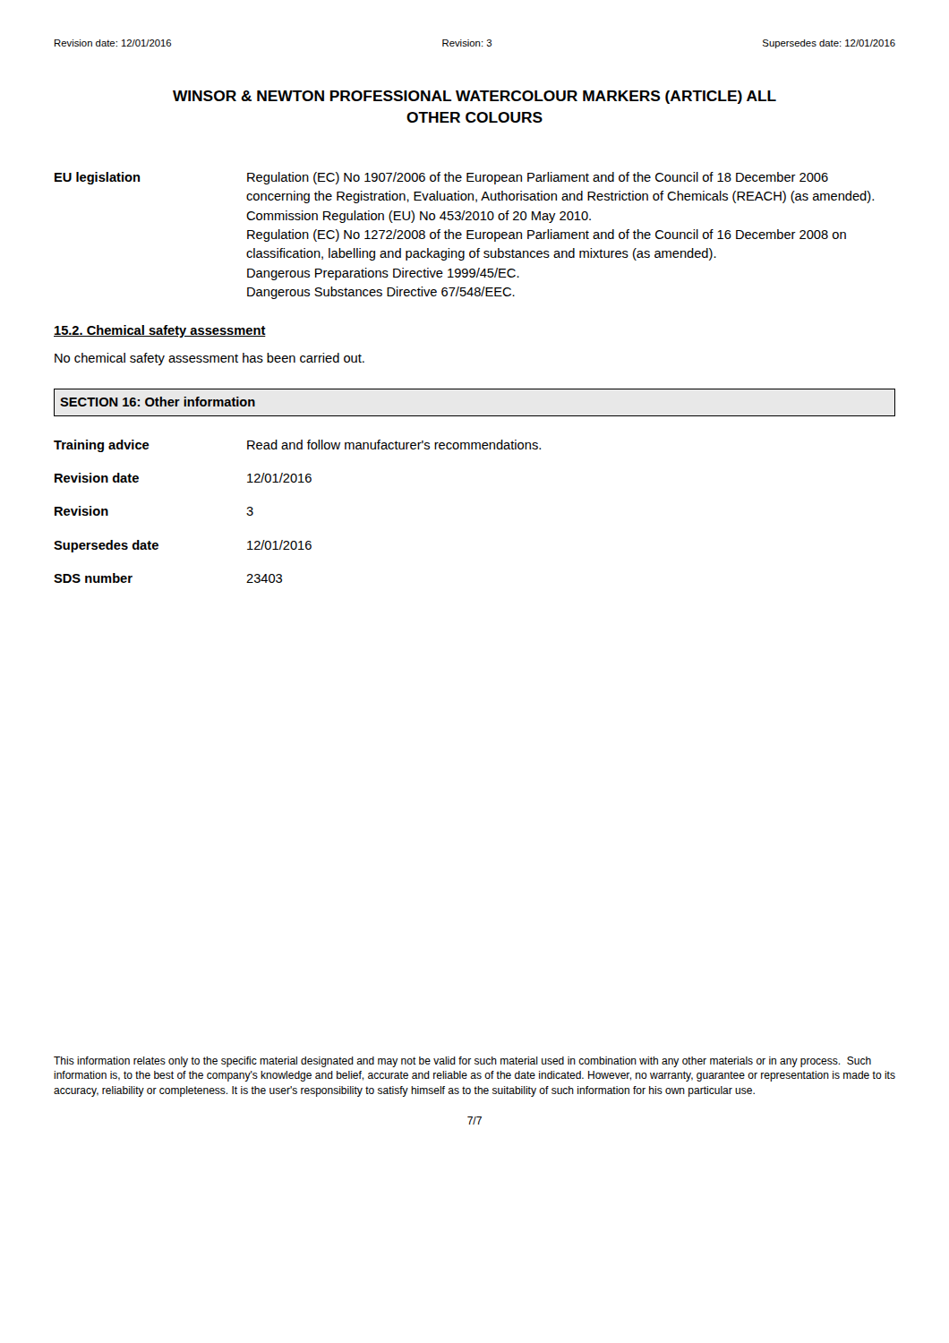Revision date: 12/01/2016 Revision: 3 Supersedes date: 12/01/2016
WINSOR & NEWTON PROFESSIONAL WATERCOLOUR MARKERS (ARTICLE) ALL
OTHER COLOURS
EU legislation
Regulation (EC) No 1907/2006 of the European Parliament and of the Council of 18 December 2006 concerning the Registration, Evaluation, Authorisation and Restriction of Chemicals (REACH) (as amended).
Commission Regulation (EU) No 453/2010 of 20 May 2010.
Regulation (EC) No 1272/2008 of the European Parliament and of the Council of 16 December 2008 on classification, labelling and packaging of substances and mixtures (as amended).
Dangerous Preparations Directive 1999/45/EC.
Dangerous Substances Directive 67/548/EEC.
15.2. Chemical safety assessment
No chemical safety assessment has been carried out.
SECTION 16: Other information
Training advice
Read and follow manufacturer's recommendations.
Revision date
12/01/2016
Revision
3
Supersedes date
12/01/2016
SDS number
23403
This information relates only to the specific material designated and may not be valid for such material used in combination with any other materials or in any process. Such information is, to the best of the company's knowledge and belief, accurate and reliable as of the date indicated. However, no warranty, guarantee or representation is made to its accuracy, reliability or completeness. It is the user's responsibility to satisfy himself as to the suitability of such information for his own particular use.
7/7